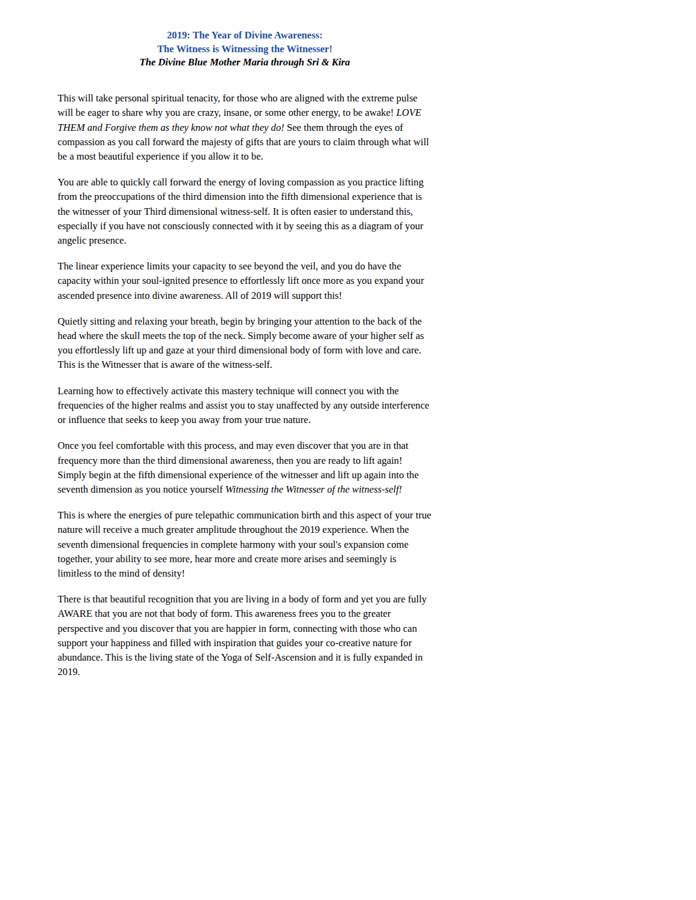2019: The Year of Divine Awareness:
The Witness is Witnessing the Witnesser!
The Divine Blue Mother Maria through Sri & Kira
This will take personal spiritual tenacity, for those who are aligned with the extreme pulse will be eager to share why you are crazy, insane, or some other energy, to be awake! LOVE THEM and Forgive them as they know not what they do! See them through the eyes of compassion as you call forward the majesty of gifts that are yours to claim through what will be a most beautiful experience if you allow it to be.
You are able to quickly call forward the energy of loving compassion as you practice lifting from the preoccupations of the third dimension into the fifth dimensional experience that is the witnesser of your Third dimensional witness-self. It is often easier to understand this, especially if you have not consciously connected with it by seeing this as a diagram of your angelic presence.
The linear experience limits your capacity to see beyond the veil, and you do have the capacity within your soul-ignited presence to effortlessly lift once more as you expand your ascended presence into divine awareness. All of 2019 will support this!
Quietly sitting and relaxing your breath, begin by bringing your attention to the back of the head where the skull meets the top of the neck. Simply become aware of your higher self as you effortlessly lift up and gaze at your third dimensional body of form with love and care. This is the Witnesser that is aware of the witness-self.
Learning how to effectively activate this mastery technique will connect you with the frequencies of the higher realms and assist you to stay unaffected by any outside interference or influence that seeks to keep you away from your true nature.
Once you feel comfortable with this process, and may even discover that you are in that frequency more than the third dimensional awareness, then you are ready to lift again! Simply begin at the fifth dimensional experience of the witnesser and lift up again into the seventh dimension as you notice yourself Witnessing the Witnesser of the witness-self!
This is where the energies of pure telepathic communication birth and this aspect of your true nature will receive a much greater amplitude throughout the 2019 experience. When the seventh dimensional frequencies in complete harmony with your soul's expansion come together, your ability to see more, hear more and create more arises and seemingly is limitless to the mind of density!
There is that beautiful recognition that you are living in a body of form and yet you are fully AWARE that you are not that body of form. This awareness frees you to the greater perspective and you discover that you are happier in form, connecting with those who can support your happiness and filled with inspiration that guides your co-creative nature for abundance. This is the living state of the Yoga of Self-Ascension and it is fully expanded in 2019.